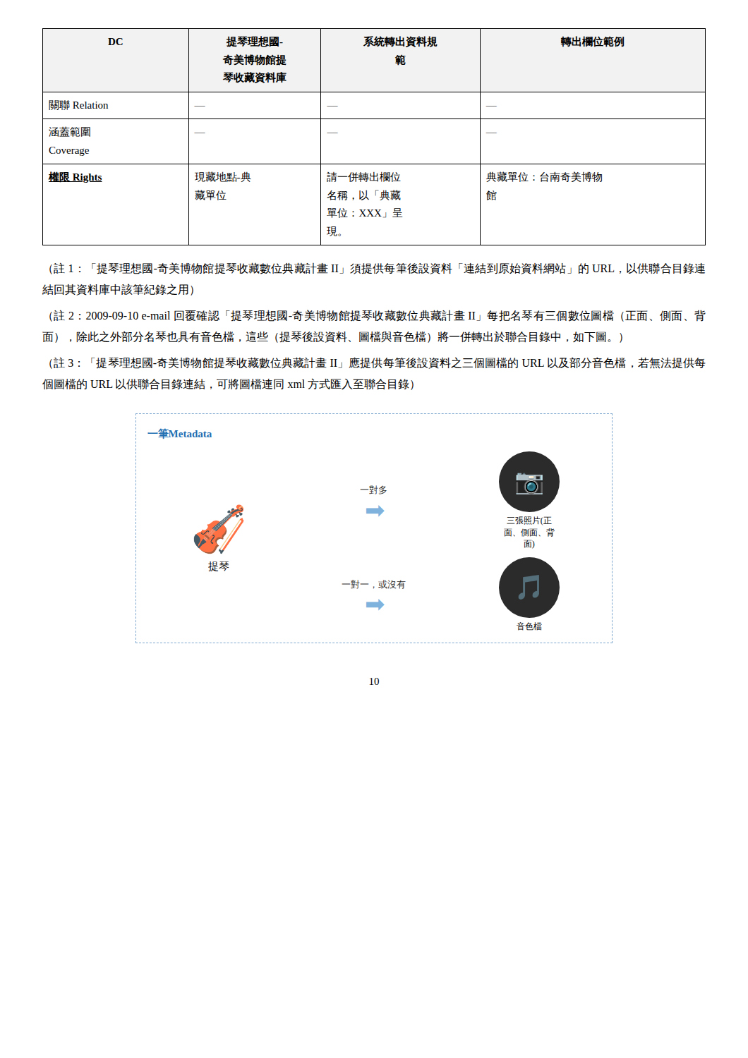| DC | 提琴理想國- 奇美博物館提 琴收藏資料庫 | 系統轉出資料規 範 | 轉出欄位範例 |
| --- | --- | --- | --- |
| 關聯 Relation | — | — | — |
| 涵蓋範圍 Coverage | — | — | — |
| 權限 Rights | 現藏地點-典 藏單位 | 請一併轉出欄位 名稱，以「典藏 單位：XXX」呈 現。 | 典藏單位：台南奇美博物 館 |
（註 1：「提琴理想國-奇美博物館提琴收藏數位典藏計畫 II」須提供每筆後設資料「連結到原始資料網站」的 URL，以供聯合目錄連結回其資料庫中該筆紀錄之用）
（註 2：2009-09-10 e-mail 回覆確認「提琴理想國-奇美博物館提琴收藏數位典藏計畫 II」每把名琴有三個數位圖檔（正面、側面、背面），除此之外部分名琴也具有音色檔，這些（提琴後設資料、圖檔與音色檔）將一併轉出於聯合目錄中，如下圖。）
（註 3：「提琴理想國-奇美博物館提琴收藏數位典藏計畫 II」應提供每筆後設資料之三個圖檔的 URL 以及部分音色檔，若無法提供每個圖檔的 URL 以供聯合目錄連結，可將圖檔連同 xml 方式匯入至聯合目錄）
一筆Metadata
🎻 提琴
一對多 ➡
📷
三張照片(正
面、側面、背
面)
一對一，或沒有 ➡
🎵
音色檔
10